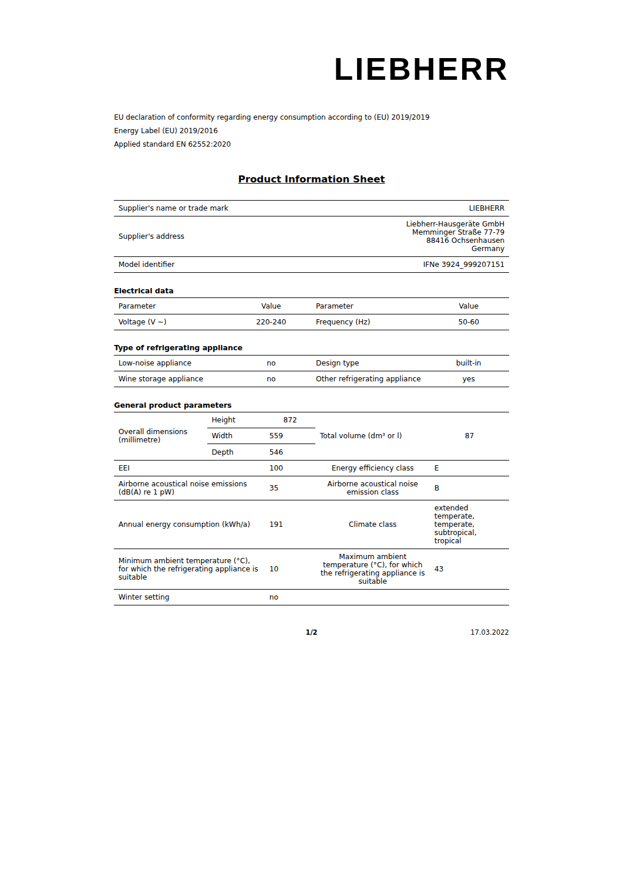LIEBHERR
EU declaration of conformity regarding energy consumption according to (EU) 2019/2019
Energy Label (EU) 2019/2016
Applied standard EN 62552:2020
Product Information Sheet
| Supplier's name or trade mark | LIEBHERR |
| Supplier's address | Liebherr-Hausgeräte GmbH Memminger Straße 77-79 88416 Ochsenhausen Germany |
| Model identifier | IFNe 3924_999207151 |
Electrical data
| Parameter | Value | Parameter | Value |
| Voltage (V ~) | 220-240 | Frequency (Hz) | 50-60 |
Type of refrigerating appliance
| Low-noise appliance | no | Design type | built-in |
| Wine storage appliance | no | Other refrigerating appliance | yes |
General product parameters
| Overall dimensions (millimetre) | Height | 872 | Total volume (dm³ or l) | 87 |
| Width | 559 |
| Depth | 546 |
| EEI | 100 | Energy efficiency class | E |
| Airborne acoustical noise emissions (dB(A) re 1 pW) | 35 | Airborne acoustical noise emission class | B |
| Annual energy consumption (kWh/a) | 191 | Climate class | extended temperate, temperate, subtropical, tropical |
| Minimum ambient temperature (°C), for which the refrigerating appliance is suitable | 10 | Maximum ambient temperature (°C), for which the refrigerating appliance is suitable | 43 |
| Winter setting | no | | |
1/2
17.03.2022